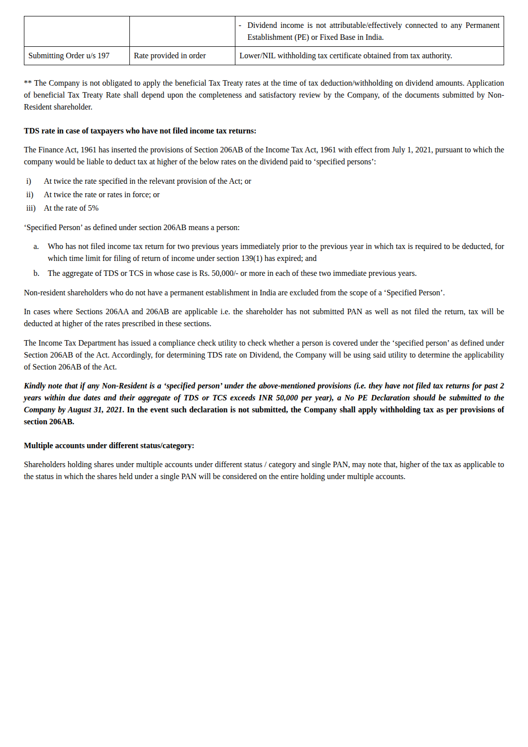| | | Dividend income is not attributable/effectively connected to any Permanent Establishment (PE) or Fixed Base in India. |
| Submitting Order u/s 197 | Rate provided in order | Lower/NIL withholding tax certificate obtained from tax authority. |
** The Company is not obligated to apply the beneficial Tax Treaty rates at the time of tax deduction/withholding on dividend amounts. Application of beneficial Tax Treaty Rate shall depend upon the completeness and satisfactory review by the Company, of the documents submitted by Non- Resident shareholder.
TDS rate in case of taxpayers who have not filed income tax returns:
The Finance Act, 1961 has inserted the provisions of Section 206AB of the Income Tax Act, 1961 with effect from July 1, 2021, pursuant to which the company would be liable to deduct tax at higher of the below rates on the dividend paid to ‘specified persons’:
i) At twice the rate specified in the relevant provision of the Act; or
ii) At twice the rate or rates in force; or
iii) At the rate of 5%
‘Specified Person’ as defined under section 206AB means a person:
a. Who has not filed income tax return for two previous years immediately prior to the previous year in which tax is required to be deducted, for which time limit for filing of return of income under section 139(1) has expired; and
b. The aggregate of TDS or TCS in whose case is Rs. 50,000/- or more in each of these two immediate previous years.
Non-resident shareholders who do not have a permanent establishment in India are excluded from the scope of a ‘Specified Person’.
In cases where Sections 206AA and 206AB are applicable i.e. the shareholder has not submitted PAN as well as not filed the return, tax will be deducted at higher of the rates prescribed in these sections.
The Income Tax Department has issued a compliance check utility to check whether a person is covered under the ‘specified person’ as defined under Section 206AB of the Act. Accordingly, for determining TDS rate on Dividend, the Company will be using said utility to determine the applicability of Section 206AB of the Act.
Kindly note that if any Non-Resident is a ‘specified person’ under the above-mentioned provisions (i.e. they have not filed tax returns for past 2 years within due dates and their aggregate of TDS or TCS exceeds INR 50,000 per year), a No PE Declaration should be submitted to the Company by August 31, 2021. In the event such declaration is not submitted, the Company shall apply withholding tax as per provisions of section 206AB.
Multiple accounts under different status/category:
Shareholders holding shares under multiple accounts under different status / category and single PAN, may note that, higher of the tax as applicable to the status in which the shares held under a single PAN will be considered on the entire holding under multiple accounts.